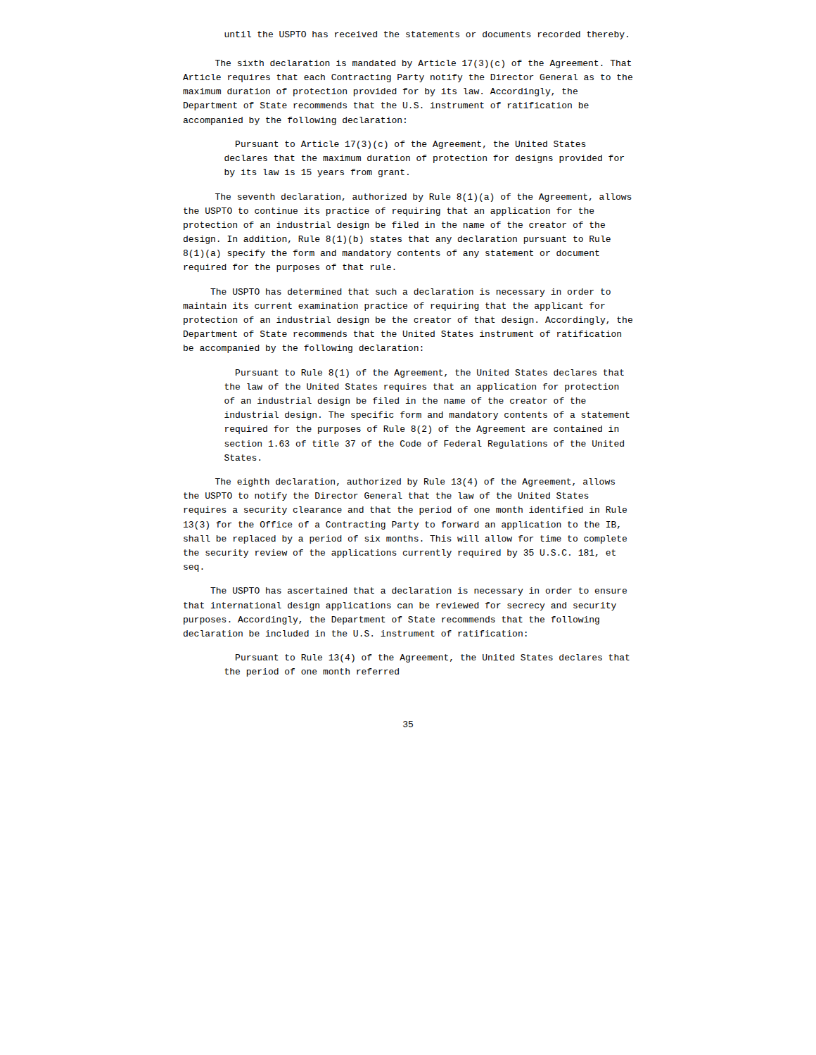until the USPTO has received the statements or documents recorded thereby.
The sixth declaration is mandated by Article 17(3)(c) of the Agreement. That Article requires that each Contracting Party notify the Director General as to the maximum duration of protection provided for by its law. Accordingly, the Department of State recommends that the U.S. instrument of ratification be accompanied by the following declaration:
Pursuant to Article 17(3)(c) of the Agreement, the United States declares that the maximum duration of protection for designs provided for by its law is 15 years from grant.
The seventh declaration, authorized by Rule 8(1)(a) of the Agreement, allows the USPTO to continue its practice of requiring that an application for the protection of an industrial design be filed in the name of the creator of the design. In addition, Rule 8(1)(b) states that any declaration pursuant to Rule 8(1)(a) specify the form and mandatory contents of any statement or document required for the purposes of that rule.
The USPTO has determined that such a declaration is necessary in order to maintain its current examination practice of requiring that the applicant for protection of an industrial design be the creator of that design. Accordingly, the Department of State recommends that the United States instrument of ratification be accompanied by the following declaration:
Pursuant to Rule 8(1) of the Agreement, the United States declares that the law of the United States requires that an application for protection of an industrial design be filed in the name of the creator of the industrial design. The specific form and mandatory contents of a statement required for the purposes of Rule 8(2) of the Agreement are contained in section 1.63 of title 37 of the Code of Federal Regulations of the United States.
The eighth declaration, authorized by Rule 13(4) of the Agreement, allows the USPTO to notify the Director General that the law of the United States requires a security clearance and that the period of one month identified in Rule 13(3) for the Office of a Contracting Party to forward an application to the IB, shall be replaced by a period of six months. This will allow for time to complete the security review of the applications currently required by 35 U.S.C. 181, et seq.
The USPTO has ascertained that a declaration is necessary in order to ensure that international design applications can be reviewed for secrecy and security purposes. Accordingly, the Department of State recommends that the following declaration be included in the U.S. instrument of ratification:
Pursuant to Rule 13(4) of the Agreement, the United States declares that the period of one month referred
35